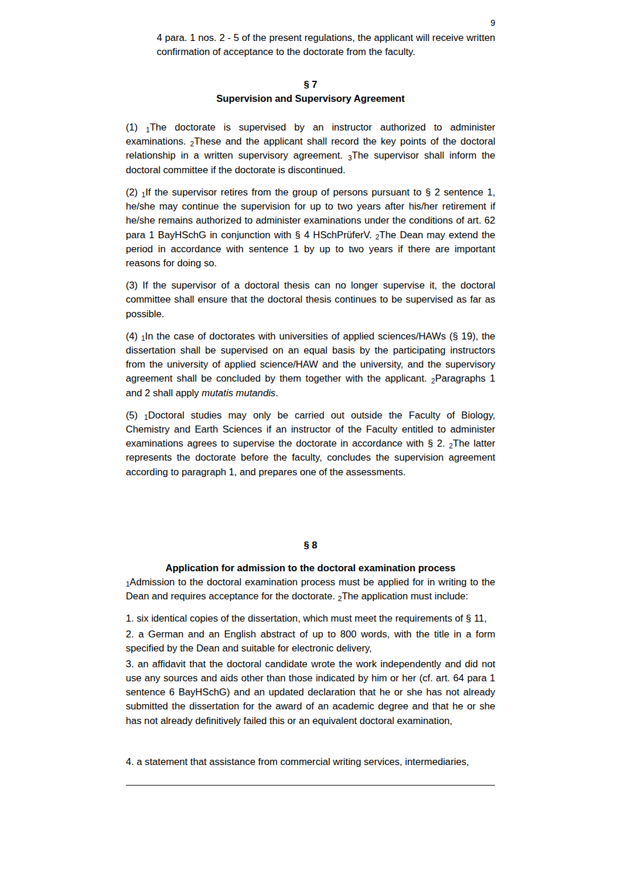9
4 para. 1 nos. 2 - 5 of the present regulations, the applicant will receive written confirmation of acceptance to the doctorate from the faculty.
§ 7 Supervision and Supervisory Agreement
(1) 1The doctorate is supervised by an instructor authorized to administer examinations. 2These and the applicant shall record the key points of the doctoral relationship in a written supervisory agreement. 3The supervisor shall inform the doctoral committee if the doctorate is discontinued.
(2) 1If the supervisor retires from the group of persons pursuant to § 2 sentence 1, he/she may continue the supervision for up to two years after his/her retirement if he/she remains authorized to administer examinations under the conditions of art. 62 para 1 BayHSchG in conjunction with § 4 HSchPrüferV. 2The Dean may extend the period in accordance with sentence 1 by up to two years if there are important reasons for doing so.
(3) If the supervisor of a doctoral thesis can no longer supervise it, the doctoral committee shall ensure that the doctoral thesis continues to be supervised as far as possible.
(4) 1In the case of doctorates with universities of applied sciences/HAWs (§ 19), the dissertation shall be supervised on an equal basis by the participating instructors from the university of applied science/HAW and the university, and the supervisory agreement shall be concluded by them together with the applicant. 2Paragraphs 1 and 2 shall apply mutatis mutandis.
(5) 1Doctoral studies may only be carried out outside the Faculty of Biology, Chemistry and Earth Sciences if an instructor of the Faculty entitled to administer examinations agrees to supervise the doctorate in accordance with § 2. 2The latter represents the doctorate before the faculty, concludes the supervision agreement according to paragraph 1, and prepares one of the assessments.
§ 8 Application for admission to the doctoral examination process
1Admission to the doctoral examination process must be applied for in writing to the Dean and requires acceptance for the doctorate. 2The application must include:
1. six identical copies of the dissertation, which must meet the requirements of § 11,
2. a German and an English abstract of up to 800 words, with the title in a form specified by the Dean and suitable for electronic delivery,
3. an affidavit that the doctoral candidate wrote the work independently and did not use any sources and aids other than those indicated by him or her (cf. art. 64 para 1 sentence 6 BayHSchG) and an updated declaration that he or she has not already submitted the dissertation for the award of an academic degree and that he or she has not already definitively failed this or an equivalent doctoral examination,
4. a statement that assistance from commercial writing services, intermediaries,